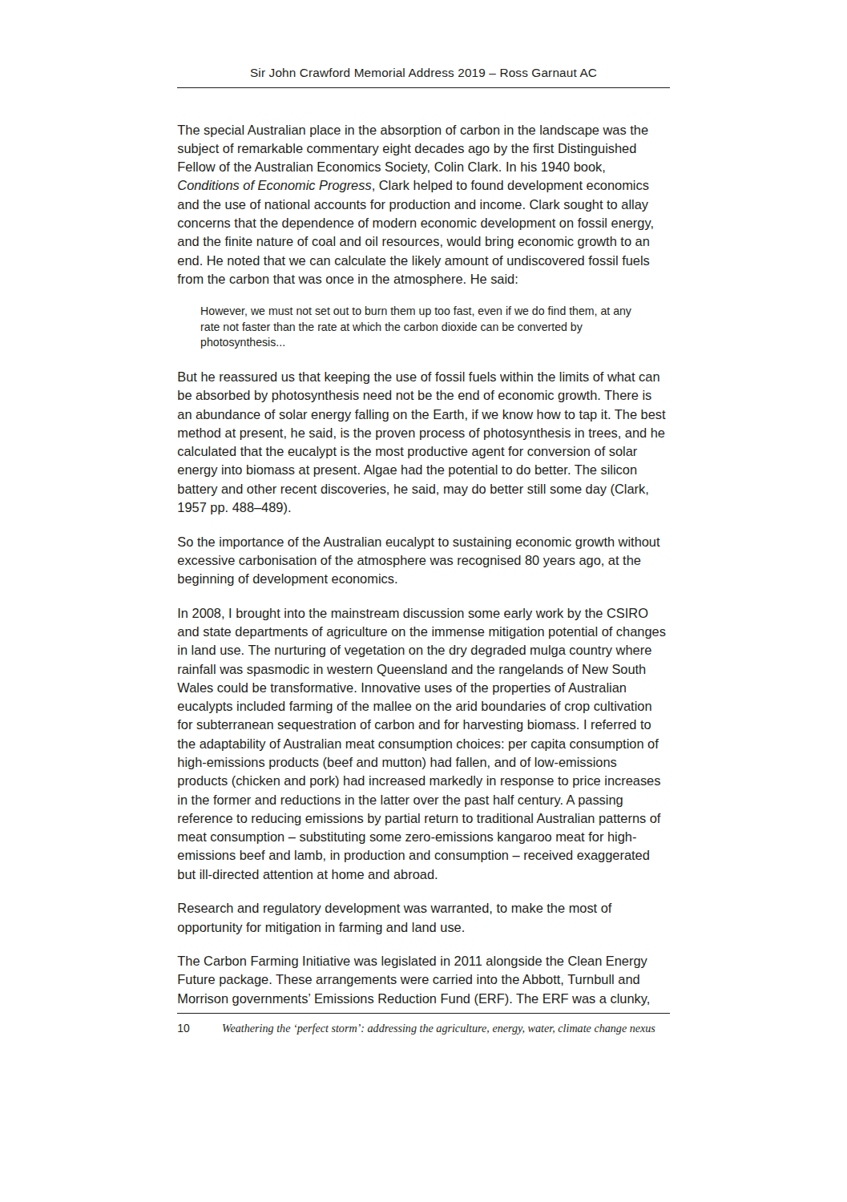Sir John Crawford Memorial Address 2019 – Ross Garnaut AC
The special Australian place in the absorption of carbon in the landscape was the subject of remarkable commentary eight decades ago by the first Distinguished Fellow of the Australian Economics Society, Colin Clark. In his 1940 book, Conditions of Economic Progress, Clark helped to found development economics and the use of national accounts for production and income. Clark sought to allay concerns that the dependence of modern economic development on fossil energy, and the finite nature of coal and oil resources, would bring economic growth to an end. He noted that we can calculate the likely amount of undiscovered fossil fuels from the carbon that was once in the atmosphere. He said:
However, we must not set out to burn them up too fast, even if we do find them, at any rate not faster than the rate at which the carbon dioxide can be converted by photosynthesis...
But he reassured us that keeping the use of fossil fuels within the limits of what can be absorbed by photosynthesis need not be the end of economic growth. There is an abundance of solar energy falling on the Earth, if we know how to tap it. The best method at present, he said, is the proven process of photosynthesis in trees, and he calculated that the eucalypt is the most productive agent for conversion of solar energy into biomass at present. Algae had the potential to do better. The silicon battery and other recent discoveries, he said, may do better still some day (Clark, 1957 pp. 488–489).
So the importance of the Australian eucalypt to sustaining economic growth without excessive carbonisation of the atmosphere was recognised 80 years ago, at the beginning of development economics.
In 2008, I brought into the mainstream discussion some early work by the CSIRO and state departments of agriculture on the immense mitigation potential of changes in land use. The nurturing of vegetation on the dry degraded mulga country where rainfall was spasmodic in western Queensland and the rangelands of New South Wales could be transformative. Innovative uses of the properties of Australian eucalypts included farming of the mallee on the arid boundaries of crop cultivation for subterranean sequestration of carbon and for harvesting biomass. I referred to the adaptability of Australian meat consumption choices: per capita consumption of high-emissions products (beef and mutton) had fallen, and of low-emissions products (chicken and pork) had increased markedly in response to price increases in the former and reductions in the latter over the past half century. A passing reference to reducing emissions by partial return to traditional Australian patterns of meat consumption – substituting some zero-emissions kangaroo meat for high-emissions beef and lamb, in production and consumption – received exaggerated but ill-directed attention at home and abroad.
Research and regulatory development was warranted, to make the most of opportunity for mitigation in farming and land use.
The Carbon Farming Initiative was legislated in 2011 alongside the Clean Energy Future package. These arrangements were carried into the Abbott, Turnbull and Morrison governments’ Emissions Reduction Fund (ERF). The ERF was a clunky,
10 Weathering the ‘perfect storm’: addressing the agriculture, energy, water, climate change nexus